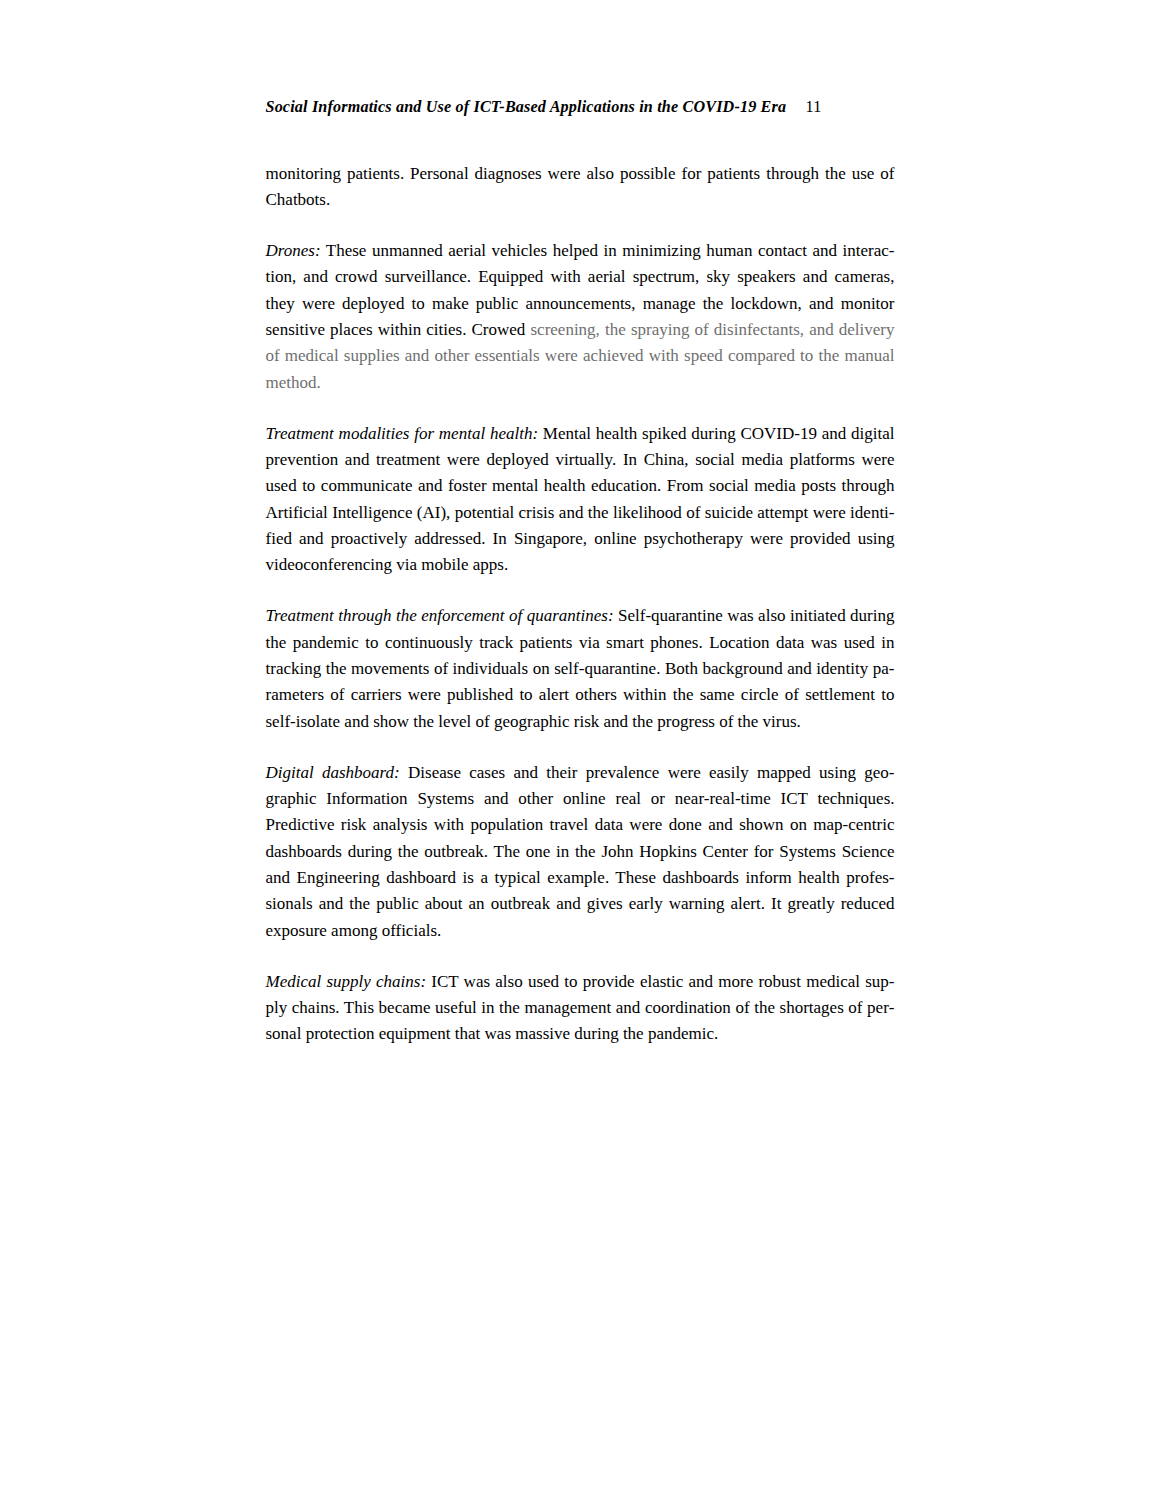Social Informatics and Use of ICT-Based Applications in the COVID-19 Era11
monitoring patients. Personal diagnoses were also possible for patients through the use of Chatbots.
Drones: These unmanned aerial vehicles helped in minimizing human contact and interaction, and crowd surveillance. Equipped with aerial spectrum, sky speakers and cameras, they were deployed to make public announcements, manage the lockdown, and monitor sensitive places within cities. Crowed screening, the spraying of disinfectants, and delivery of medical supplies and other essentials were achieved with speed compared to the manual method.
Treatment modalities for mental health: Mental health spiked during COVID-19 and digital prevention and treatment were deployed virtually. In China, social media platforms were used to communicate and foster mental health education. From social media posts through Artificial Intelligence (AI), potential crisis and the likelihood of suicide attempt were identified and proactively addressed. In Singapore, online psychotherapy were provided using videoconferencing via mobile apps.
Treatment through the enforcement of quarantines: Self-quarantine was also initiated during the pandemic to continuously track patients via smart phones. Location data was used in tracking the movements of individuals on self-quarantine. Both background and identity parameters of carriers were published to alert others within the same circle of settlement to self-isolate and show the level of geographic risk and the progress of the virus.
Digital dashboard: Disease cases and their prevalence were easily mapped using geographic Information Systems and other online real or near-real-time ICT techniques. Predictive risk analysis with population travel data were done and shown on map-centric dashboards during the outbreak. The one in the John Hopkins Center for Systems Science and Engineering dashboard is a typical example. These dashboards inform health professionals and the public about an outbreak and gives early warning alert. It greatly reduced exposure among officials.
Medical supply chains: ICT was also used to provide elastic and more robust medical supply chains. This became useful in the management and coordination of the shortages of personal protection equipment that was massive during the pandemic.